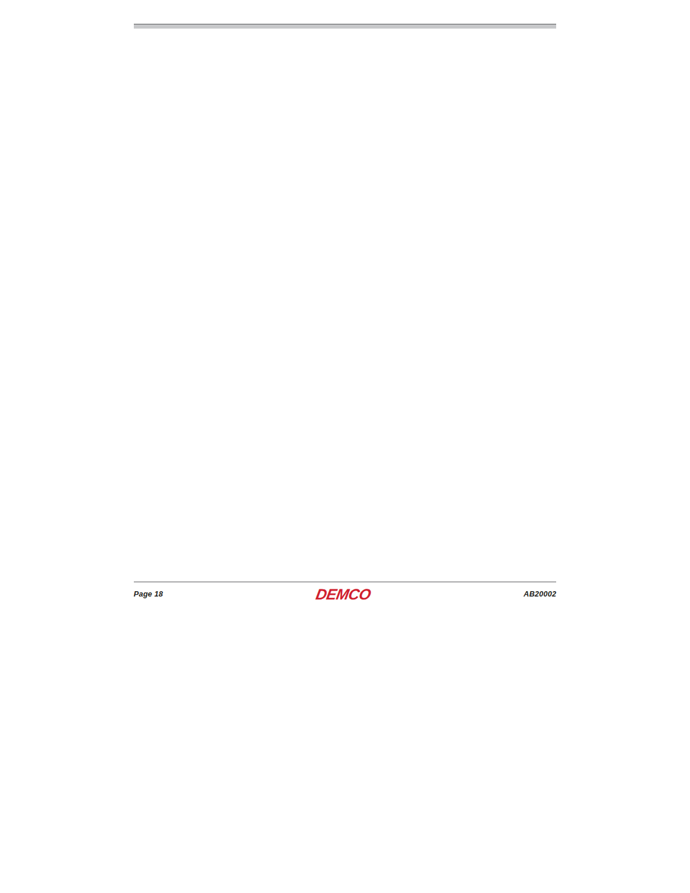Page 18 DEMCO AB20002